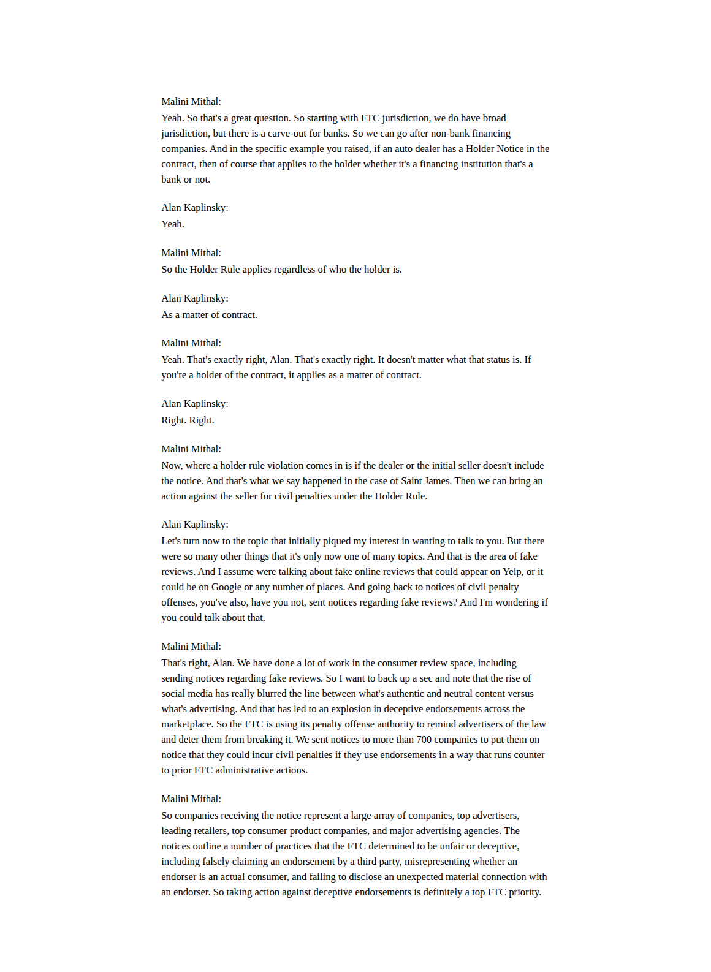Malini Mithal:
Yeah. So that's a great question. So starting with FTC jurisdiction, we do have broad jurisdiction, but there is a carve-out for banks. So we can go after non-bank financing companies. And in the specific example you raised, if an auto dealer has a Holder Notice in the contract, then of course that applies to the holder whether it's a financing institution that's a bank or not.
Alan Kaplinsky:
Yeah.
Malini Mithal:
So the Holder Rule applies regardless of who the holder is.
Alan Kaplinsky:
As a matter of contract.
Malini Mithal:
Yeah. That's exactly right, Alan. That's exactly right. It doesn't matter what that status is. If you're a holder of the contract, it applies as a matter of contract.
Alan Kaplinsky:
Right. Right.
Malini Mithal:
Now, where a holder rule violation comes in is if the dealer or the initial seller doesn't include the notice. And that's what we say happened in the case of Saint James. Then we can bring an action against the seller for civil penalties under the Holder Rule.
Alan Kaplinsky:
Let's turn now to the topic that initially piqued my interest in wanting to talk to you. But there were so many other things that it's only now one of many topics. And that is the area of fake reviews. And I assume were talking about fake online reviews that could appear on Yelp, or it could be on Google or any number of places. And going back to notices of civil penalty offenses, you've also, have you not, sent notices regarding fake reviews? And I'm wondering if you could talk about that.
Malini Mithal:
That's right, Alan. We have done a lot of work in the consumer review space, including sending notices regarding fake reviews. So I want to back up a sec and note that the rise of social media has really blurred the line between what's authentic and neutral content versus what's advertising. And that has led to an explosion in deceptive endorsements across the marketplace. So the FTC is using its penalty offense authority to remind advertisers of the law and deter them from breaking it. We sent notices to more than 700 companies to put them on notice that they could incur civil penalties if they use endorsements in a way that runs counter to prior FTC administrative actions.
Malini Mithal:
So companies receiving the notice represent a large array of companies, top advertisers, leading retailers, top consumer product companies, and major advertising agencies. The notices outline a number of practices that the FTC determined to be unfair or deceptive, including falsely claiming an endorsement by a third party, misrepresenting whether an endorser is an actual consumer, and failing to disclose an unexpected material connection with an endorser. So taking action against deceptive endorsements is definitely a top FTC priority.